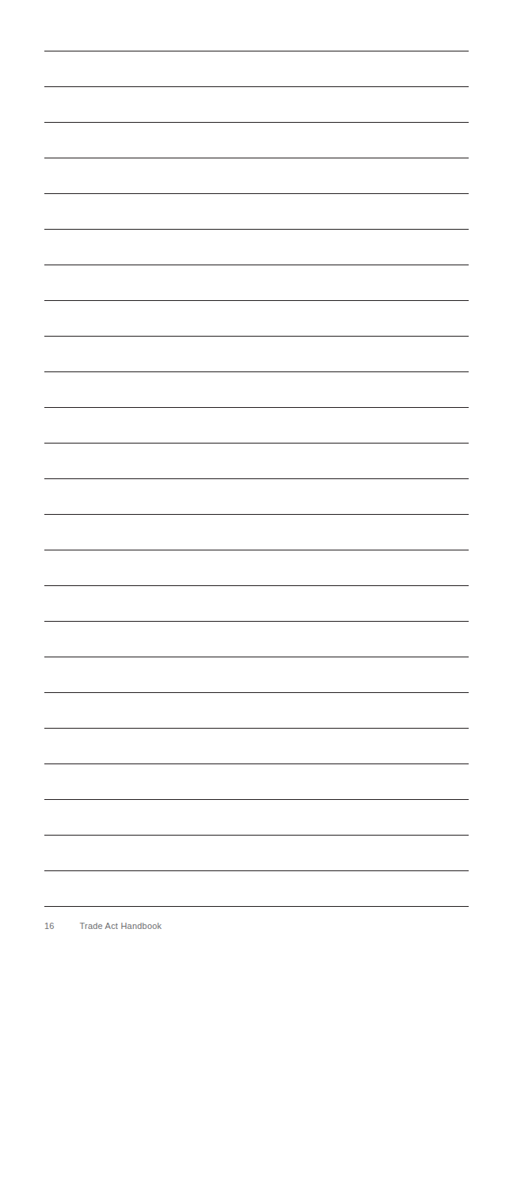16 Trade Act Handbook